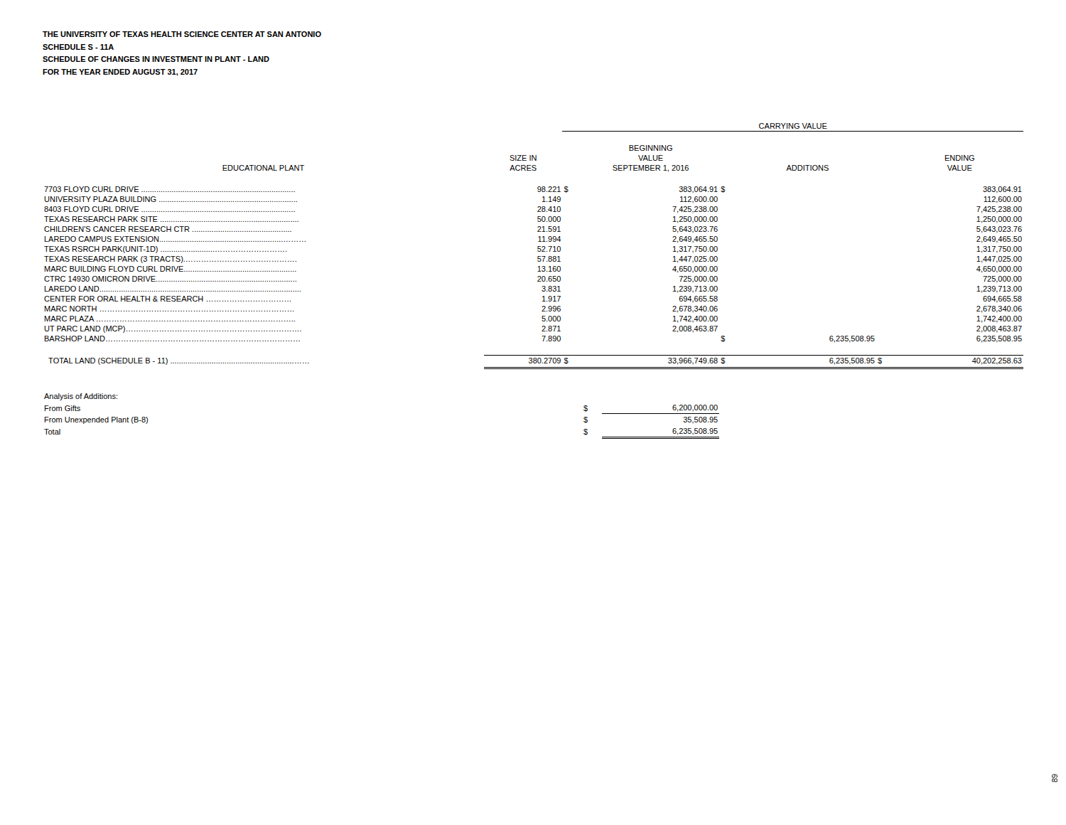THE UNIVERSITY OF TEXAS HEALTH SCIENCE CENTER AT SAN ANTONIO
SCHEDULE S - 11A
SCHEDULE OF CHANGES IN INVESTMENT IN PLANT - LAND
FOR THE YEAR ENDED AUGUST 31, 2017
| | | CARRYING VALUE |
| | | | BEGINNING | | | | |
| | SIZE IN | | VALUE | | | | ENDING |
| EDUCATIONAL PLANT | ACRES | | SEPTEMBER 1, 2016 | | ADDITIONS | | VALUE |
| 7703 FLOYD CURL DRIVE ....................................................................... | 98.221 | $ | 383,064.91 | $ | | | 383,064.91 |
| UNIVERSITY PLAZA BUILDING ................................................................ | 1.149 | | 112,600.00 | | | | 112,600.00 |
| 8403 FLOYD CURL DRIVE ....................................................................... | 28.410 | | 7,425,238.00 | | | | 7,425,238.00 |
| TEXAS RESEARCH PARK SITE ................................................................ | 50.000 | | 1,250,000.00 | | | | 1,250,000.00 |
| CHILDREN'S CANCER RESEARCH CTR .............................................. | 21.591 | | 5,643,023.76 | | | | 5,643,023.76 |
| LAREDO CAMPUS EXTENSION .........................................................……… | 11.994 | | 2,649,465.50 | | | | 2,649,465.50 |
| TEXAS RSRCH PARK(UNIT-1D) .........................………………………. | 52.710 | | 1,317,750.00 | | | | 1,317,750.00 |
| TEXAS RESEARCH PARK (3 TRACTS) .……………………………………. | 57.881 | | 1,447,025.00 | | | | 1,447,025.00 |
| MARC BUILDING FLOYD CURL DRIVE .................................................... | 13.160 | | 4,650,000.00 | | | | 4,650,000.00 |
| CTRC 14930 OMICRON DRIVE ................................................................. | 20.650 | | 725,000.00 | | | | 725,000.00 |
| LAREDO LAND ............................................................................................. | 3.831 | | 1,239,713.00 | | | | 1,239,713.00 |
| CENTER FOR ORAL HEALTH & RESEARCH …………………………… | 1.917 | | 694,665.58 | | | | 694,665.58 |
| MARC NORTH ………………………………………………………………… | 2.996 | | 2,678,340.06 | | | | 2,678,340.06 |
| MARC PLAZA ………………………………………………………………….. | 5.000 | | 1,742,400.00 | | | | 1,742,400.00 |
| UT PARC LAND (MCP) …….……………………………………………………. | 2.871 | | 2,008,463.87 | | | | 2,008,463.87 |
| BARSHOP LAND ………………………………………………………………… | 7.890 | | | $ | 6,235,508.95 | | 6,235,508.95 |
| TOTAL LAND (SCHEDULE B - 11) .........................................................…… | 380.2709 | $ | 33,966,749.68 | $ | 6,235,508.95 | $ | 40,202,258.63 |
| Analysis of Additions: | | | |
| From Gifts | $ | 6,200,000.00 | |
| From Unexpended Plant (B-8) | $ | 35,508.95 | |
| Total | $ | 6,235,508.95 | |
89